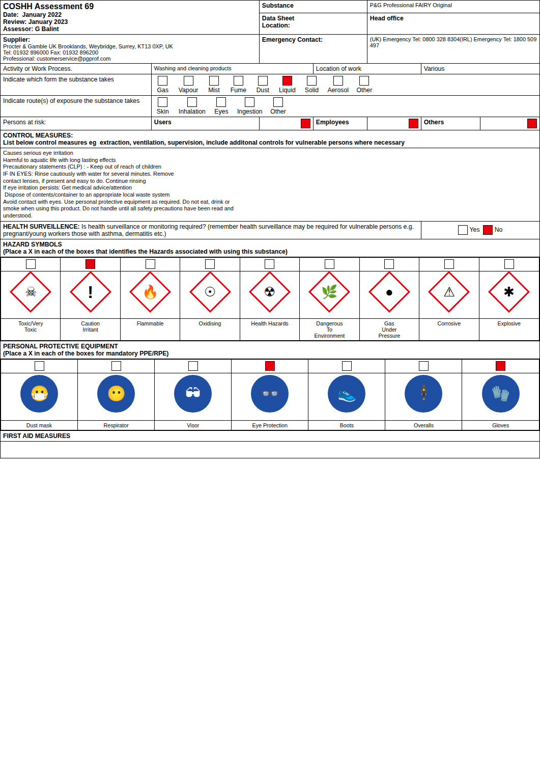| COSHH Assessment 69 Date: January 2022 Review: January 2023 Assessor: G Balint | Substance | P&G Professional FAIRY Original |
| Data Sheet Location: | Head office |
| Supplier: Procter & Gamble UK Brooklands, Weybridge, Surrey, KT13 0XP, UK Tel: 01932 896000 Fax: 01932 896200 Professional: customerservice@pgprof.com | Emergency Contact: | (UK) Emergency Tel: 0800 328 8304(IRL) Emergency Tel: 1800 509 497 |
| Activity or Work Process. | Washing and cleaning products | Location of work | Various |
| Indicate which form the substance takes | Gas Vapour Mist Fume Dust Liquid Solid Aerosol Other |
| Indicate route(s) of exposure the substance takes | Skin Inhalation Eyes Ingestion Other |
| Persons at risk: | Users | | Employees | | Others | |
| CONTROL MEASURES: List below control measures eg extraction, ventilation, supervision, include additonal controls for vulnerable persons where necessary |
| Causes serious eye irritation Harmful to aquatic life with long lasting effects Precautionary statements (CLP) : - Keep out of reach of children IF IN EYES: Rinse cautiously with water for several minutes. Remove contact lenses, if present and easy to do. Continue rinsing If eye irritation persists: Get medical advice/attention Dispose of contents/container to an appropriate local waste system Avoid contact with eyes. Use personal protective equipment as required. Do not eat, drink or smoke when using this product. Do not handle until all safety precautions have been read and understood. |
| HEALTH SURVEILLENCE: Is health surveillance or monitoring required? (remember health surveillance may be required for vulnerable persons e.g. pregnant/young workers those with asthma, dermatitis etc.) | Yes No |
| HAZARD SYMBOLS (Place a X in each of the boxes that identifies the Hazards associated with using this substance) |
| / ☠ / ! / 🔥 / ☉ / ☢ / 🌿 / ● / ⚠ / ✱ / / Toxic/Very Toxic / Caution Irritant / Flammable / Oxidising / Health Hazards / Dangerous To Environment / Gas Under Pressure / Corrosive / Explosive / |
| PERSONAL PROTECTIVE EQUIPMENT (Place a X in each of the boxes for mandatory PPE/RPE) |
| / 😷 / 😶 / 🕶 / 👓 / 👟 / 🕴 / 🧤 / / Dust mask / Respirator / Visor / Eye Protection / Boots / Overalls / Gloves / |
| FIRST AID MEASURES |